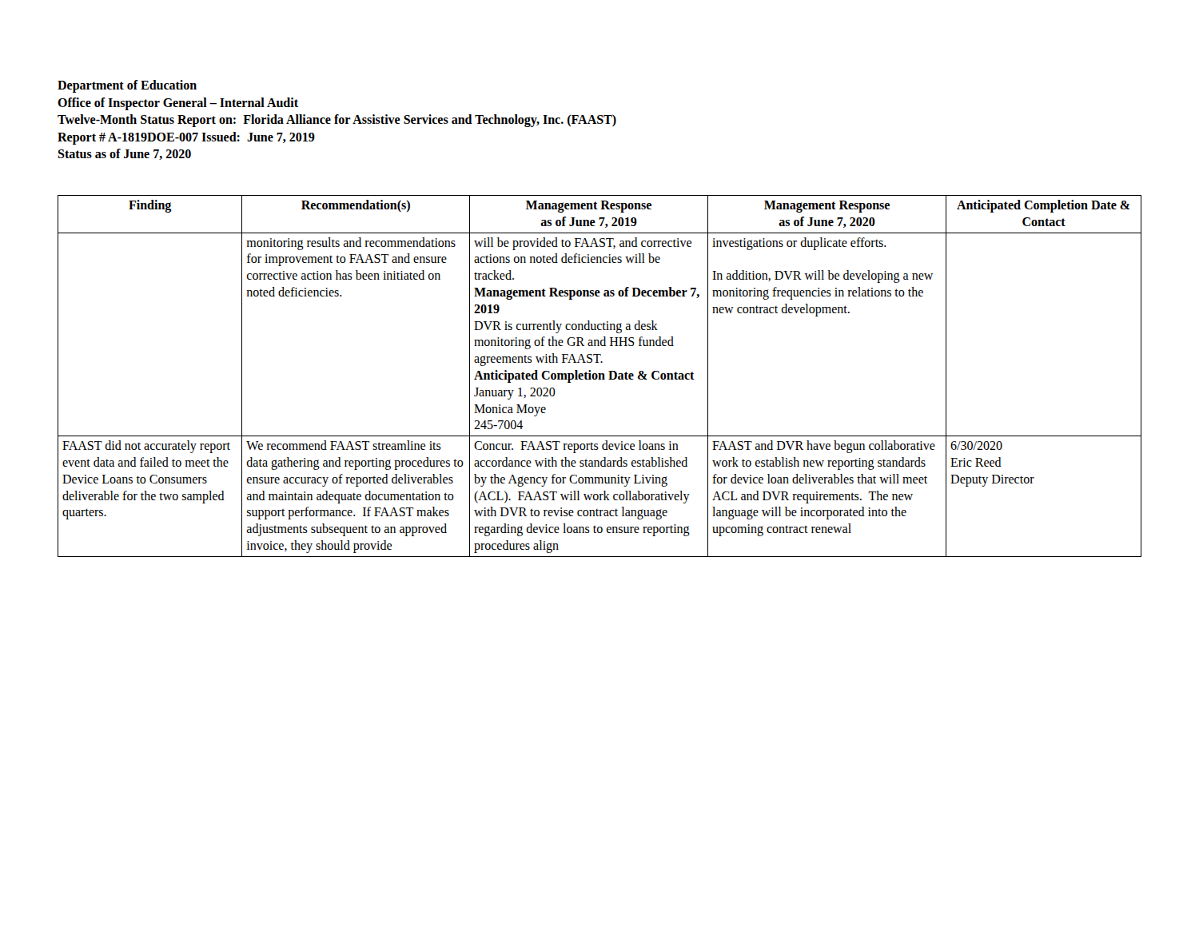Department of Education
Office of Inspector General – Internal Audit
Twelve-Month Status Report on: Florida Alliance for Assistive Services and Technology, Inc. (FAAST)
Report # A-1819DOE-007 Issued: June 7, 2019
Status as of June 7, 2020
| Finding | Recommendation(s) | Management Response as of June 7, 2019 | Management Response as of June 7, 2020 | Anticipated Completion Date & Contact |
| --- | --- | --- | --- | --- |
| | monitoring results and recommendations for improvement to FAAST and ensure corrective action has been initiated on noted deficiencies. | will be provided to FAAST, and corrective actions on noted deficiencies will be tracked. Management Response as of December 7, 2019 DVR is currently conducting a desk monitoring of the GR and HHS funded agreements with FAAST. Anticipated Completion Date & Contact January 1, 2020 Monica Moye 245-7004 | investigations or duplicate efforts. In addition, DVR will be developing a new monitoring frequencies in relations to the new contract development. | |
| FAAST did not accurately report event data and failed to meet the Device Loans to Consumers deliverable for the two sampled quarters. | We recommend FAAST streamline its data gathering and reporting procedures to ensure accuracy of reported deliverables and maintain adequate documentation to support performance. If FAAST makes adjustments subsequent to an approved invoice, they should provide | Concur. FAAST reports device loans in accordance with the standards established by the Agency for Community Living (ACL). FAAST will work collaboratively with DVR to revise contract language regarding device loans to ensure reporting procedures align | FAAST and DVR have begun collaborative work to establish new reporting standards for device loan deliverables that will meet ACL and DVR requirements. The new language will be incorporated into the upcoming contract renewal | 6/30/2020 Eric Reed Deputy Director |